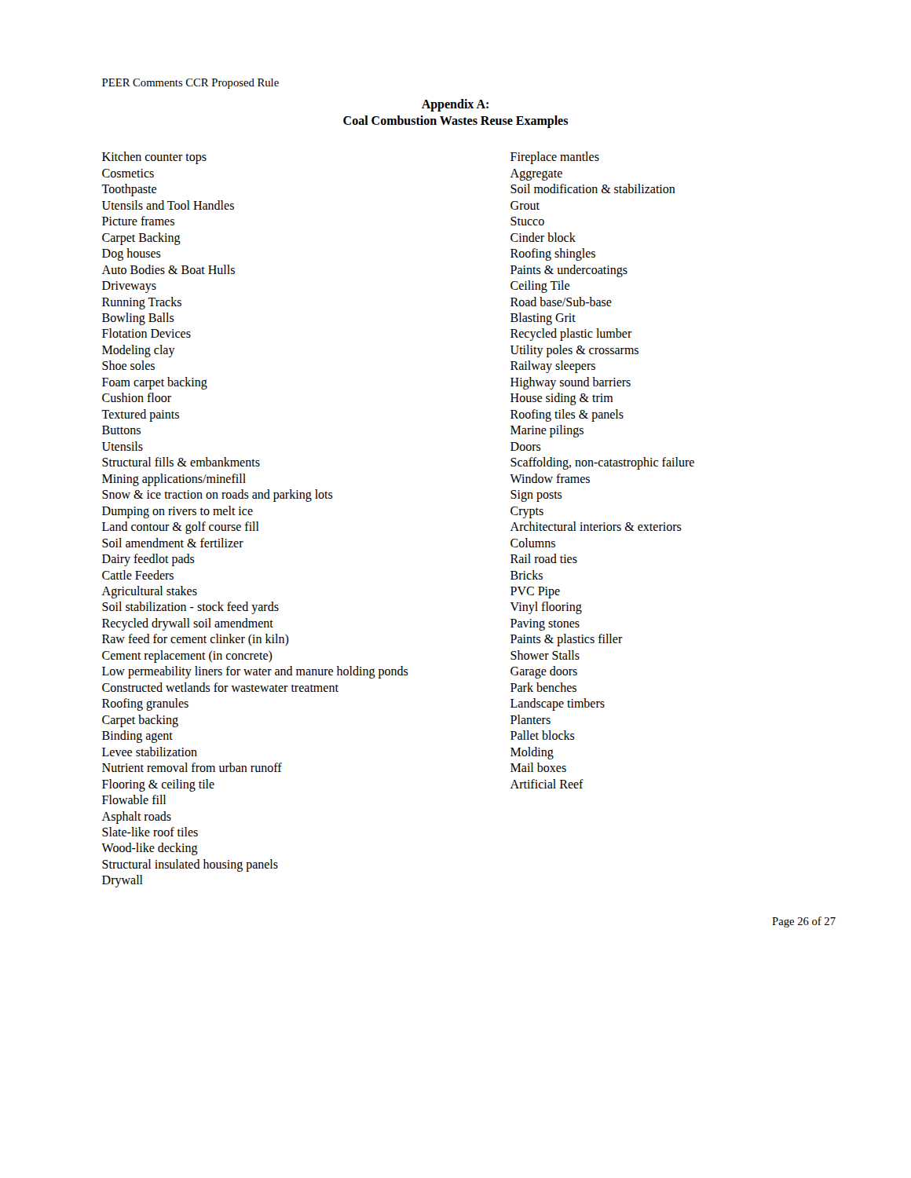PEER Comments CCR Proposed Rule
Appendix A:
Coal Combustion Wastes Reuse Examples
Kitchen counter tops
Cosmetics
Toothpaste
Utensils and Tool Handles
Picture frames
Carpet Backing
Dog houses
Auto Bodies & Boat Hulls
Driveways
Running Tracks
Bowling Balls
Flotation Devices
Modeling clay
Shoe soles
Foam carpet backing
Cushion floor
Textured paints
Buttons
Utensils
Structural fills & embankments
Mining applications/minefill
Snow & ice traction on roads and parking lots
Dumping on rivers to melt ice
Land contour & golf course fill
Soil amendment & fertilizer
Dairy feedlot pads
Cattle Feeders
Agricultural stakes
Soil stabilization - stock feed yards
Recycled drywall soil amendment
Raw feed for cement clinker (in kiln)
Cement replacement (in concrete)
Low permeability liners for water and manure holding ponds
Constructed wetlands for wastewater treatment
Roofing granules
Carpet backing
Binding agent
Levee stabilization
Nutrient removal from urban runoff
Flooring & ceiling tile
Flowable fill
Asphalt roads
Slate-like roof tiles
Wood-like decking
Structural insulated housing panels
Drywall
Fireplace mantles
Aggregate
Soil modification & stabilization
Grout
Stucco
Cinder block
Roofing shingles
Paints & undercoatings
Ceiling Tile
Road base/Sub-base
Blasting Grit
Recycled plastic lumber
Utility poles & crossarms
Railway sleepers
Highway sound barriers
House siding & trim
Roofing tiles & panels
Marine pilings
Doors
Scaffolding, non-catastrophic failure
Window frames
Sign posts
Crypts
Architectural interiors & exteriors
Columns
Rail road ties
Bricks
PVC Pipe
Vinyl flooring
Paving stones
Paints & plastics filler
Shower Stalls
Garage doors
Park benches
Landscape timbers
Planters
Pallet blocks
Molding
Mail boxes
Artificial Reef
Page 26 of 27